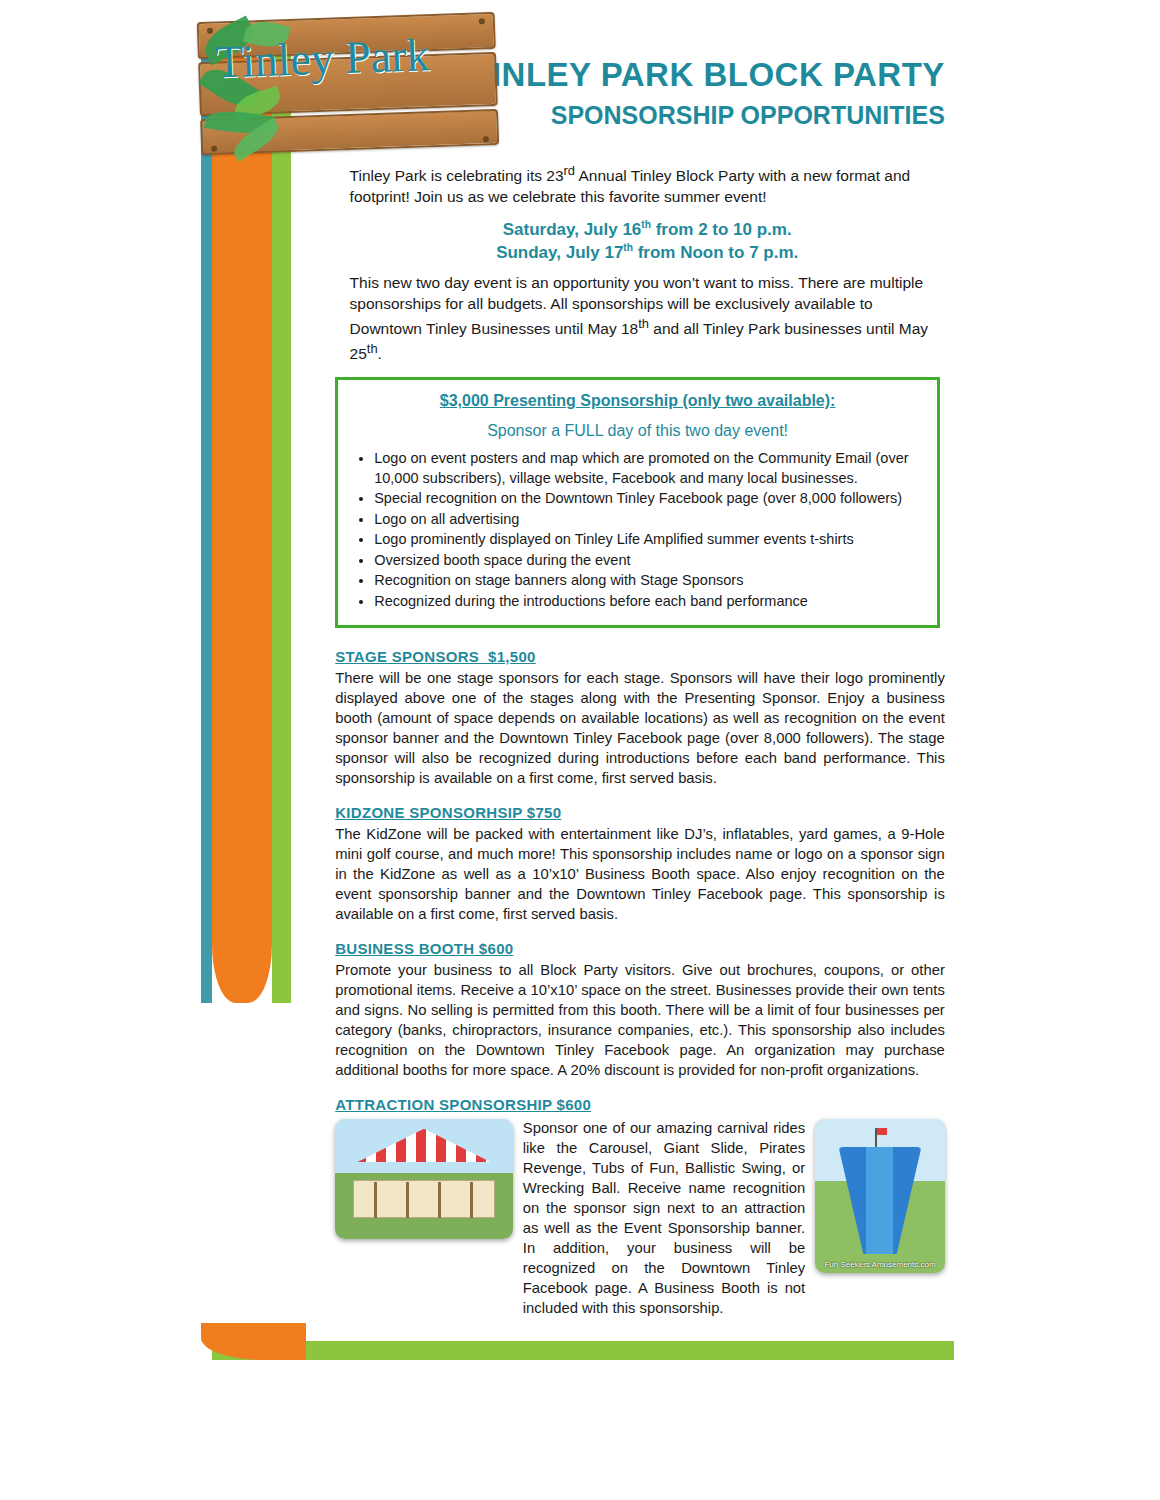Tinley Park
2022 TINLEY PARK BLOCK PARTY
SPONSORSHIP OPPORTUNITIES
Tinley Park is celebrating its 23rd Annual Tinley Block Party with a new format and footprint! Join us as we celebrate this favorite summer event!
Saturday, July 16th from 2 to 10 p.m.
Sunday, July 17th from Noon to 7 p.m.
This new two day event is an opportunity you won’t want to miss. There are multiple sponsorships for all budgets. All sponsorships will be exclusively available to Downtown Tinley Businesses until May 18th and all Tinley Park businesses until May 25th.
$3,000 Presenting Sponsorship (only two available):
Sponsor a FULL day of this two day event!
Logo on event posters and map which are promoted on the Community Email (over 10,000 subscribers), village website, Facebook and many local businesses.
Special recognition on the Downtown Tinley Facebook page (over 8,000 followers)
Logo on all advertising
Logo prominently displayed on Tinley Life Amplified summer events t-shirts
Oversized booth space during the event
Recognition on stage banners along with Stage Sponsors
Recognized during the introductions before each band performance
STAGE SPONSORS $1,500
There will be one stage sponsors for each stage. Sponsors will have their logo prominently displayed above one of the stages along with the Presenting Sponsor. Enjoy a business booth (amount of space depends on available locations) as well as recognition on the event sponsor banner and the Downtown Tinley Facebook page (over 8,000 followers). The stage sponsor will also be recognized during introductions before each band performance. This sponsorship is available on a first come, first served basis.
KIDZONE SPONSORHSIP $750
The KidZone will be packed with entertainment like DJ’s, inflatables, yard games, a 9-Hole mini golf course, and much more! This sponsorship includes name or logo on a sponsor sign in the KidZone as well as a 10’x10’ Business Booth space. Also enjoy recognition on the event sponsorship banner and the Downtown Tinley Facebook page. This sponsorship is available on a first come, first served basis.
BUSINESS BOOTH $600
Promote your business to all Block Party visitors. Give out brochures, coupons, or other promotional items. Receive a 10’x10’ space on the street. Businesses provide their own tents and signs. No selling is permitted from this booth. There will be a limit of four businesses per category (banks, chiropractors, insurance companies, etc.). This sponsorship also includes recognition on the Downtown Tinley Facebook page. An organization may purchase additional booths for more space. A 20% discount is provided for non-profit organizations.
ATTRACTION SPONSORSHIP $600
Sponsor one of our amazing carnival rides like the Carousel, Giant Slide, Pirates Revenge, Tubs of Fun, Ballistic Swing, or Wrecking Ball. Receive name recognition on the sponsor sign next to an attraction as well as the Event Sponsorship banner. In addition, your business will be recognized on the Downtown Tinley Facebook page. A Business Booth is not included with this sponsorship.
Fun Seekers Amusements.com